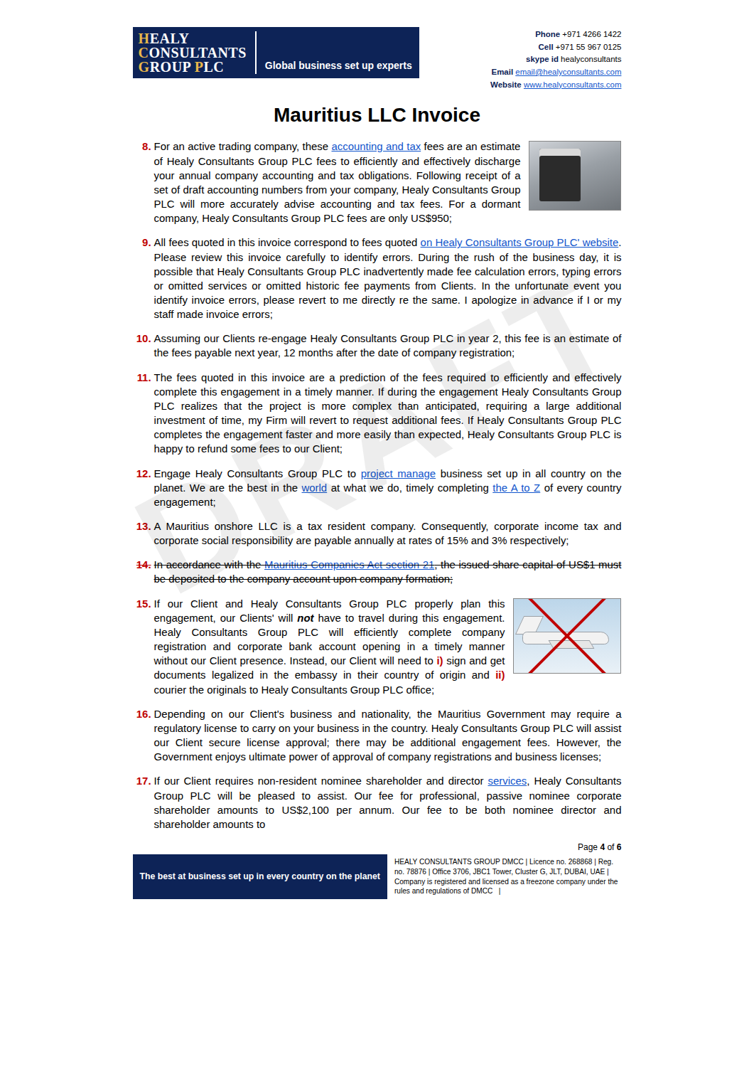HEALY CONSULTANTS GROUP PLC
Global business set up experts
Phone +971 4266 1422
Cell +971 55 967 0125
skype id healyconsultants
Email email@healyconsultants.com
Website www.healyconsultants.com
Mauritius LLC Invoice
For an active trading company, these accounting and tax fees are an estimate of Healy Consultants Group PLC fees to efficiently and effectively discharge your annual company accounting and tax obligations. Following receipt of a set of draft accounting numbers from your company, Healy Consultants Group PLC will more accurately advise accounting and tax fees. For a dormant company, Healy Consultants Group PLC fees are only US$950;
All fees quoted in this invoice correspond to fees quoted on Healy Consultants Group PLC' website. Please review this invoice carefully to identify errors. During the rush of the business day, it is possible that Healy Consultants Group PLC inadvertently made fee calculation errors, typing errors or omitted services or omitted historic fee payments from Clients. In the unfortunate event you identify invoice errors, please revert to me directly re the same. I apologize in advance if I or my staff made invoice errors;
Assuming our Clients re-engage Healy Consultants Group PLC in year 2, this fee is an estimate of the fees payable next year, 12 months after the date of company registration;
The fees quoted in this invoice are a prediction of the fees required to efficiently and effectively complete this engagement in a timely manner. If during the engagement Healy Consultants Group PLC realizes that the project is more complex than anticipated, requiring a large additional investment of time, my Firm will revert to request additional fees. If Healy Consultants Group PLC completes the engagement faster and more easily than expected, Healy Consultants Group PLC is happy to refund some fees to our Client;
Engage Healy Consultants Group PLC to project manage business set up in all country on the planet. We are the best in the world at what we do, timely completing the A to Z of every country engagement;
A Mauritius onshore LLC is a tax resident company. Consequently, corporate income tax and corporate social responsibility are payable annually at rates of 15% and 3% respectively;
In accordance with the Mauritius Companies Act section 21, the issued share capital of US$1 must be deposited to the company account upon company formation;
If our Client and Healy Consultants Group PLC properly plan this engagement, our Clients' will not have to travel during this engagement. Healy Consultants Group PLC will efficiently complete company registration and corporate bank account opening in a timely manner without our Client presence. Instead, our Client will need to i) sign and get documents legalized in the embassy in their country of origin and ii) courier the originals to Healy Consultants Group PLC office;
Depending on our Client's business and nationality, the Mauritius Government may require a regulatory license to carry on your business in the country. Healy Consultants Group PLC will assist our Client secure license approval; there may be additional engagement fees. However, the Government enjoys ultimate power of approval of company registrations and business licenses;
If our Client requires non-resident nominee shareholder and director services, Healy Consultants Group PLC will be pleased to assist. Our fee for professional, passive nominee corporate shareholder amounts to US$2,100 per annum. Our fee to be both nominee director and shareholder amounts to
DRAFT
Page 4 of 6
The best at business set up in every country on the planet
HEALY CONSULTANTS GROUP DMCC | Licence no. 268868 | Reg. no. 78876 | Office 3706, JBC1 Tower, Cluster G, JLT, DUBAI, UAE | Company is registered and licensed as a freezone company under the rules and regulations of DMCC |